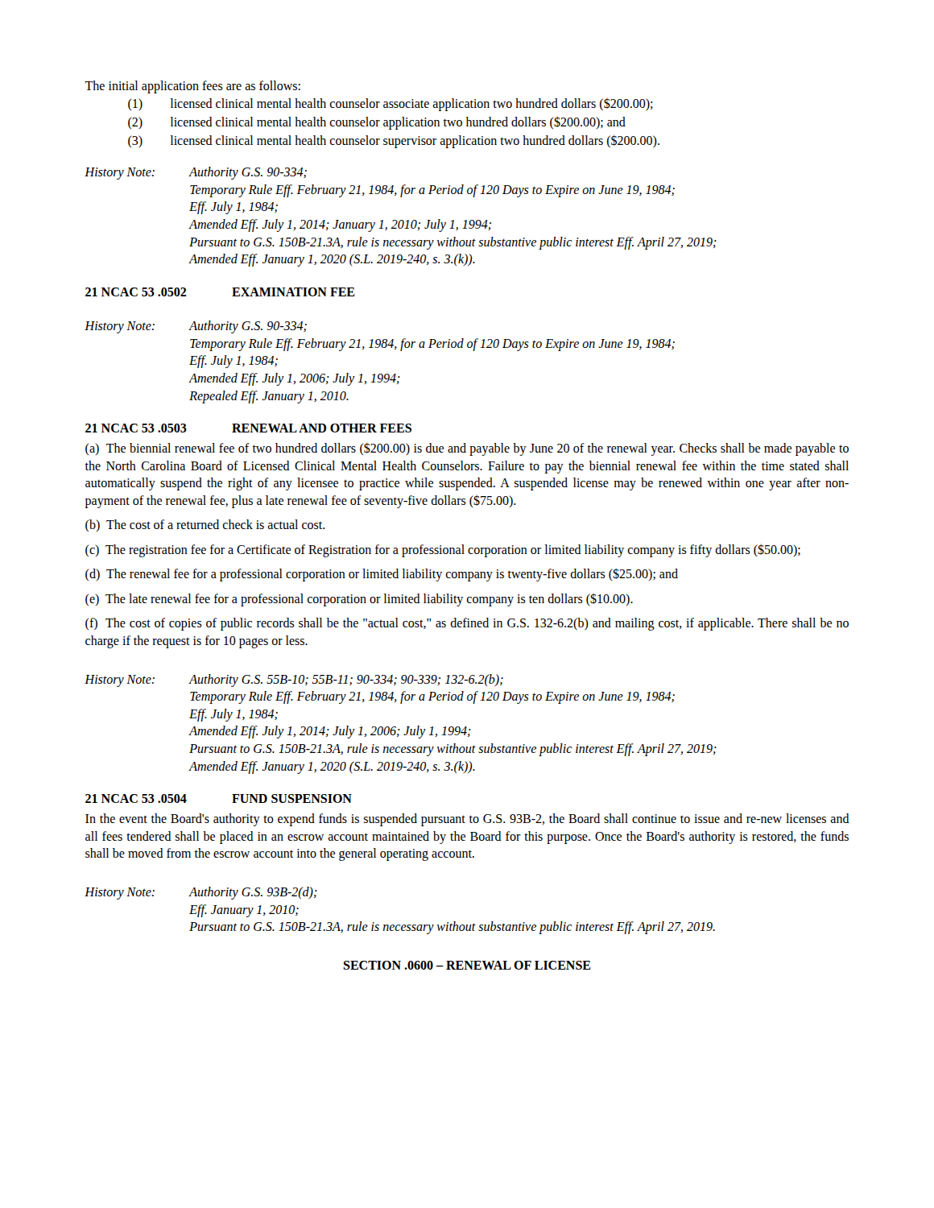The initial application fees are as follows:
(1) licensed clinical mental health counselor associate application two hundred dollars ($200.00);
(2) licensed clinical mental health counselor application two hundred dollars ($200.00); and
(3) licensed clinical mental health counselor supervisor application two hundred dollars ($200.00).
History Note:
Authority G.S. 90-334;
Temporary Rule Eff. February 21, 1984, for a Period of 120 Days to Expire on June 19, 1984;
Eff. July 1, 1984;
Amended Eff. July 1, 2014; January 1, 2010; July 1, 1994;
Pursuant to G.S. 150B-21.3A, rule is necessary without substantive public interest Eff. April 27, 2019;
Amended Eff. January 1, 2020 (S.L. 2019-240, s. 3.(k)).
21 NCAC 53 .0502 EXAMINATION FEE
History Note:
Authority G.S. 90-334;
Temporary Rule Eff. February 21, 1984, for a Period of 120 Days to Expire on June 19, 1984;
Eff. July 1, 1984;
Amended Eff. July 1, 2006; July 1, 1994;
Repealed Eff. January 1, 2010.
21 NCAC 53 .0503 RENEWAL AND OTHER FEES
(a) The biennial renewal fee of two hundred dollars ($200.00) is due and payable by June 20 of the renewal year. Checks shall be made payable to the North Carolina Board of Licensed Clinical Mental Health Counselors. Failure to pay the biennial renewal fee within the time stated shall automatically suspend the right of any licensee to practice while suspended. A suspended license may be renewed within one year after non-payment of the renewal fee, plus a late renewal fee of seventy-five dollars ($75.00).
(b) The cost of a returned check is actual cost.
(c) The registration fee for a Certificate of Registration for a professional corporation or limited liability company is fifty dollars ($50.00);
(d) The renewal fee for a professional corporation or limited liability company is twenty-five dollars ($25.00); and
(e) The late renewal fee for a professional corporation or limited liability company is ten dollars ($10.00).
(f) The cost of copies of public records shall be the "actual cost," as defined in G.S. 132-6.2(b) and mailing cost, if applicable. There shall be no charge if the request is for 10 pages or less.
History Note:
Authority G.S. 55B-10; 55B-11; 90-334; 90-339; 132-6.2(b);
Temporary Rule Eff. February 21, 1984, for a Period of 120 Days to Expire on June 19, 1984;
Eff. July 1, 1984;
Amended Eff. July 1, 2014; July 1, 2006; July 1, 1994;
Pursuant to G.S. 150B-21.3A, rule is necessary without substantive public interest Eff. April 27, 2019;
Amended Eff. January 1, 2020 (S.L. 2019-240, s. 3.(k)).
21 NCAC 53 .0504 FUND SUSPENSION
In the event the Board's authority to expend funds is suspended pursuant to G.S. 93B-2, the Board shall continue to issue and re-new licenses and all fees tendered shall be placed in an escrow account maintained by the Board for this purpose. Once the Board's authority is restored, the funds shall be moved from the escrow account into the general operating account.
History Note:
Authority G.S. 93B-2(d);
Eff. January 1, 2010;
Pursuant to G.S. 150B-21.3A, rule is necessary without substantive public interest Eff. April 27, 2019.
SECTION .0600 – RENEWAL OF LICENSE